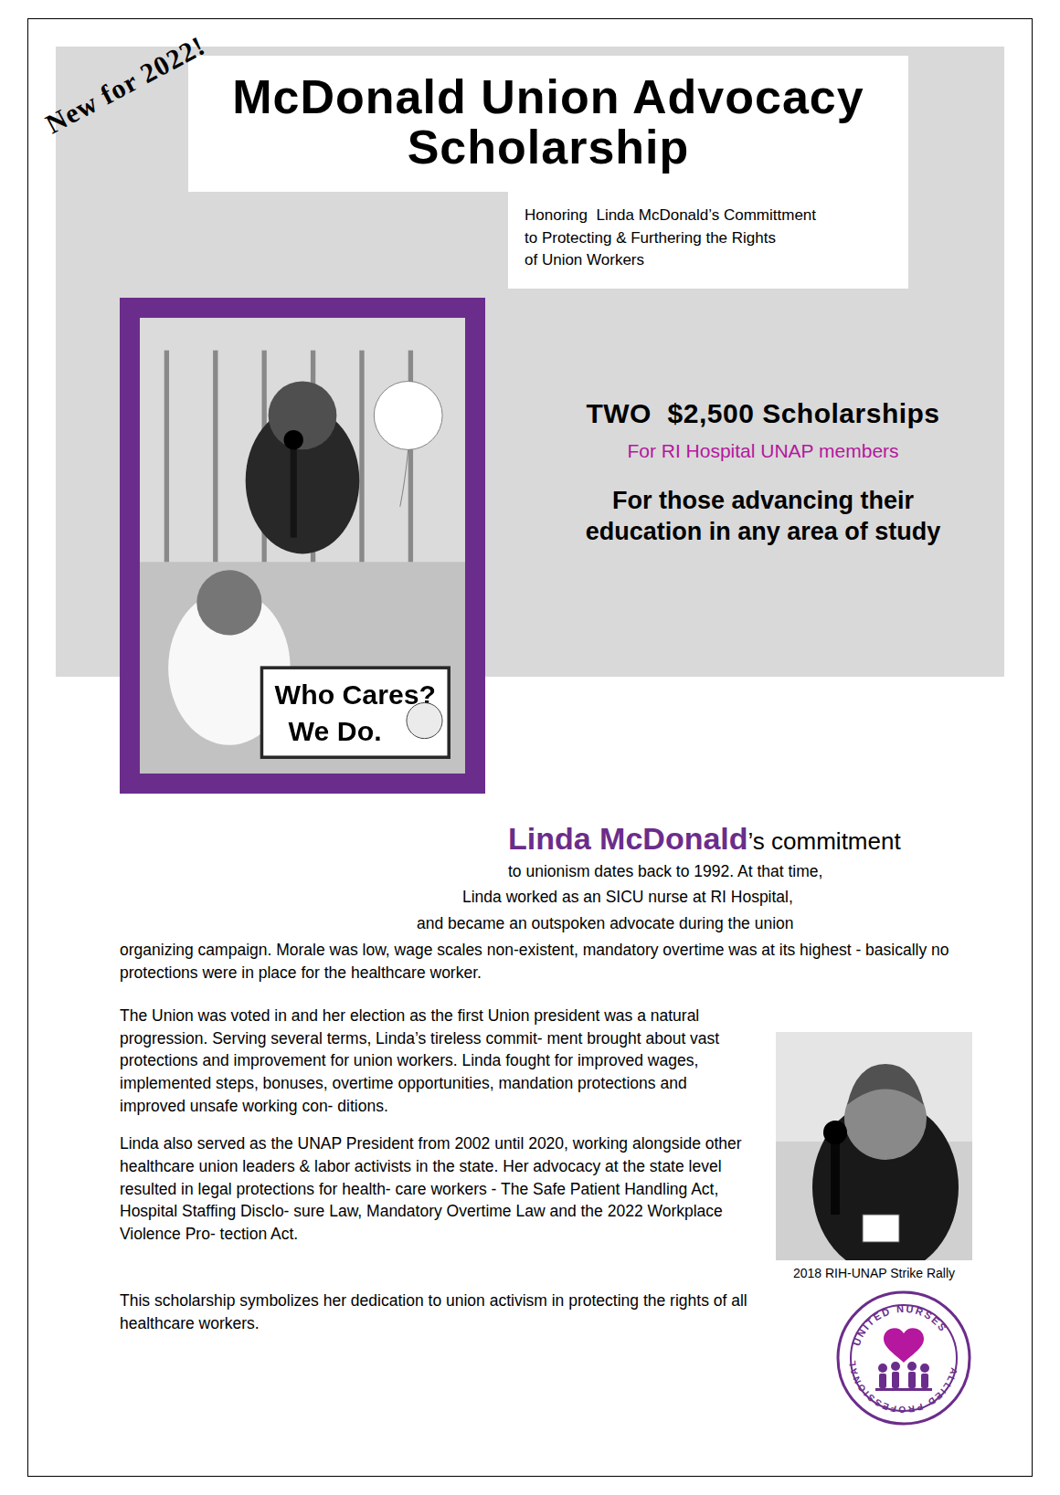New for 2022!
McDonald Union Advocacy
Scholarship
Honoring Linda McDonald’s Committment
to Protecting & Furthering the Rights
of Union Workers
TWO $2,500 Scholarships
For RI Hospital UNAP members
For those advancing their
education in any area of study
Linda McDonald’s commitment
to unionism dates back to 1992. At that time,
Linda worked as an SICU nurse at RI Hospital,
and became an outspoken advocate during the union
organizing campaign. Morale was low, wage scales non-existent, mandatory overtime was at its highest - basically no protections were in place for the healthcare worker.
The Union was voted in and her election as the first Union president was a natural progression. Serving several terms, Linda’s tireless commit- ment brought about vast protections and improvement for union workers. Linda fought for improved wages, implemented steps, bonuses, overtime opportunities, mandation protections and improved unsafe working con- ditions.
Linda also served as the UNAP President from 2002 until 2020, working alongside other healthcare union leaders & labor activists in the state. Her advocacy at the state level resulted in legal protections for health- care workers - The Safe Patient Handling Act, Hospital Staffing Disclo- sure Law, Mandatory Overtime Law and the 2022 Workplace Violence Pro- tection Act.
2018 RIH-UNAP Strike Rally
This scholarship symbolizes her dedication to union activism in protecting the rights of all healthcare workers.
UNITED NURSES ALLIED PROFESSIONALS